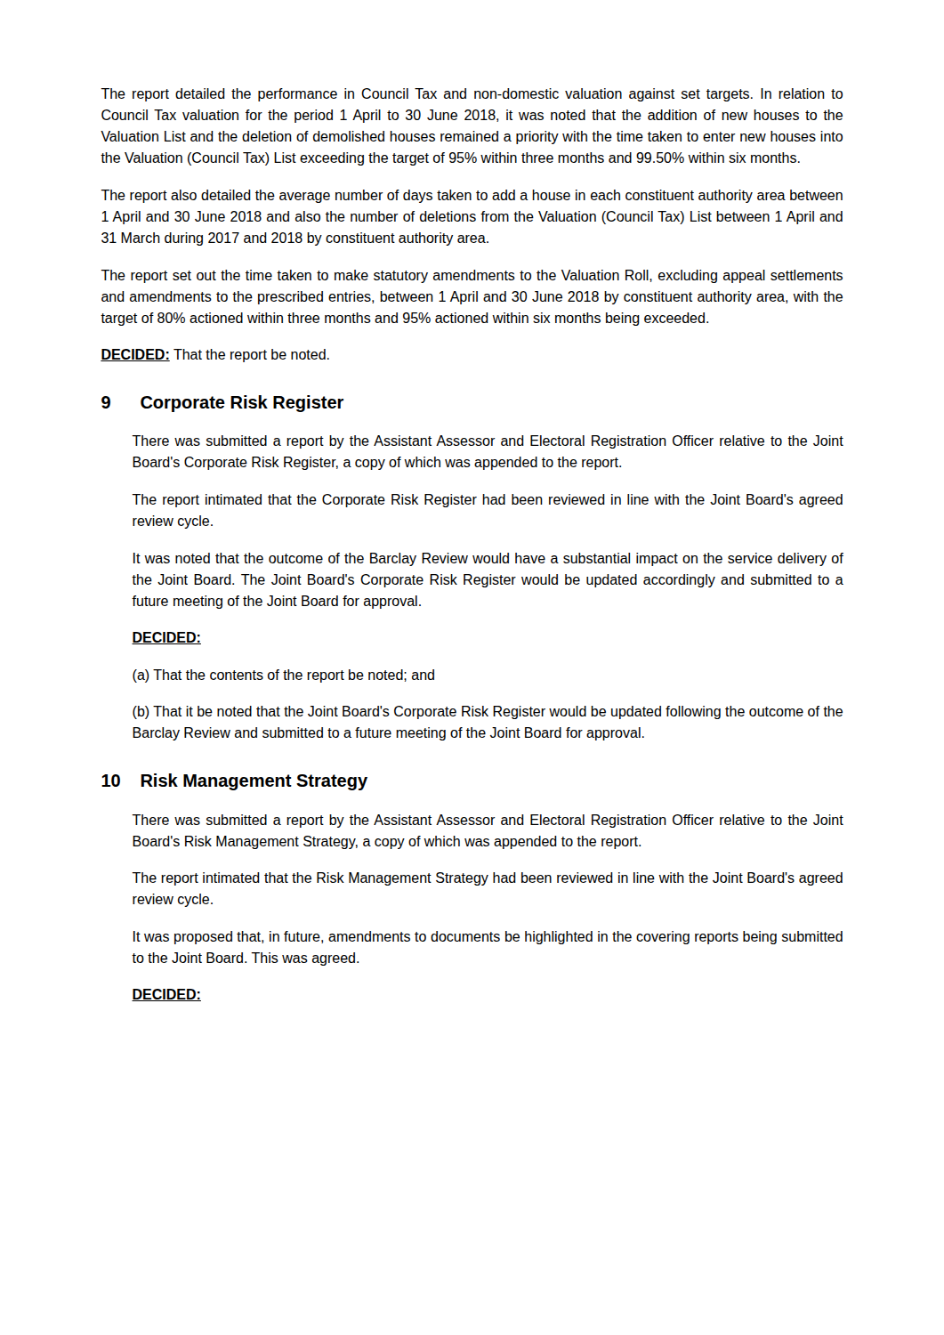The report detailed the performance in Council Tax and non-domestic valuation against set targets. In relation to Council Tax valuation for the period 1 April to 30 June 2018, it was noted that the addition of new houses to the Valuation List and the deletion of demolished houses remained a priority with the time taken to enter new houses into the Valuation (Council Tax) List exceeding the target of 95% within three months and 99.50% within six months.
The report also detailed the average number of days taken to add a house in each constituent authority area between 1 April and 30 June 2018 and also the number of deletions from the Valuation (Council Tax) List between 1 April and 31 March during 2017 and 2018 by constituent authority area.
The report set out the time taken to make statutory amendments to the Valuation Roll, excluding appeal settlements and amendments to the prescribed entries, between 1 April and 30 June 2018 by constituent authority area, with the target of 80% actioned within three months and 95% actioned within six months being exceeded.
DECIDED: That the report be noted.
9
Corporate Risk Register
There was submitted a report by the Assistant Assessor and Electoral Registration Officer relative to the Joint Board's Corporate Risk Register, a copy of which was appended to the report.
The report intimated that the Corporate Risk Register had been reviewed in line with the Joint Board's agreed review cycle.
It was noted that the outcome of the Barclay Review would have a substantial impact on the service delivery of the Joint Board. The Joint Board's Corporate Risk Register would be updated accordingly and submitted to a future meeting of the Joint Board for approval.
DECIDED:
(a) That the contents of the report be noted; and
(b) That it be noted that the Joint Board's Corporate Risk Register would be updated following the outcome of the Barclay Review and submitted to a future meeting of the Joint Board for approval.
10
Risk Management Strategy
There was submitted a report by the Assistant Assessor and Electoral Registration Officer relative to the Joint Board's Risk Management Strategy, a copy of which was appended to the report.
The report intimated that the Risk Management Strategy had been reviewed in line with the Joint Board's agreed review cycle.
It was proposed that, in future, amendments to documents be highlighted in the covering reports being submitted to the Joint Board. This was agreed.
DECIDED: